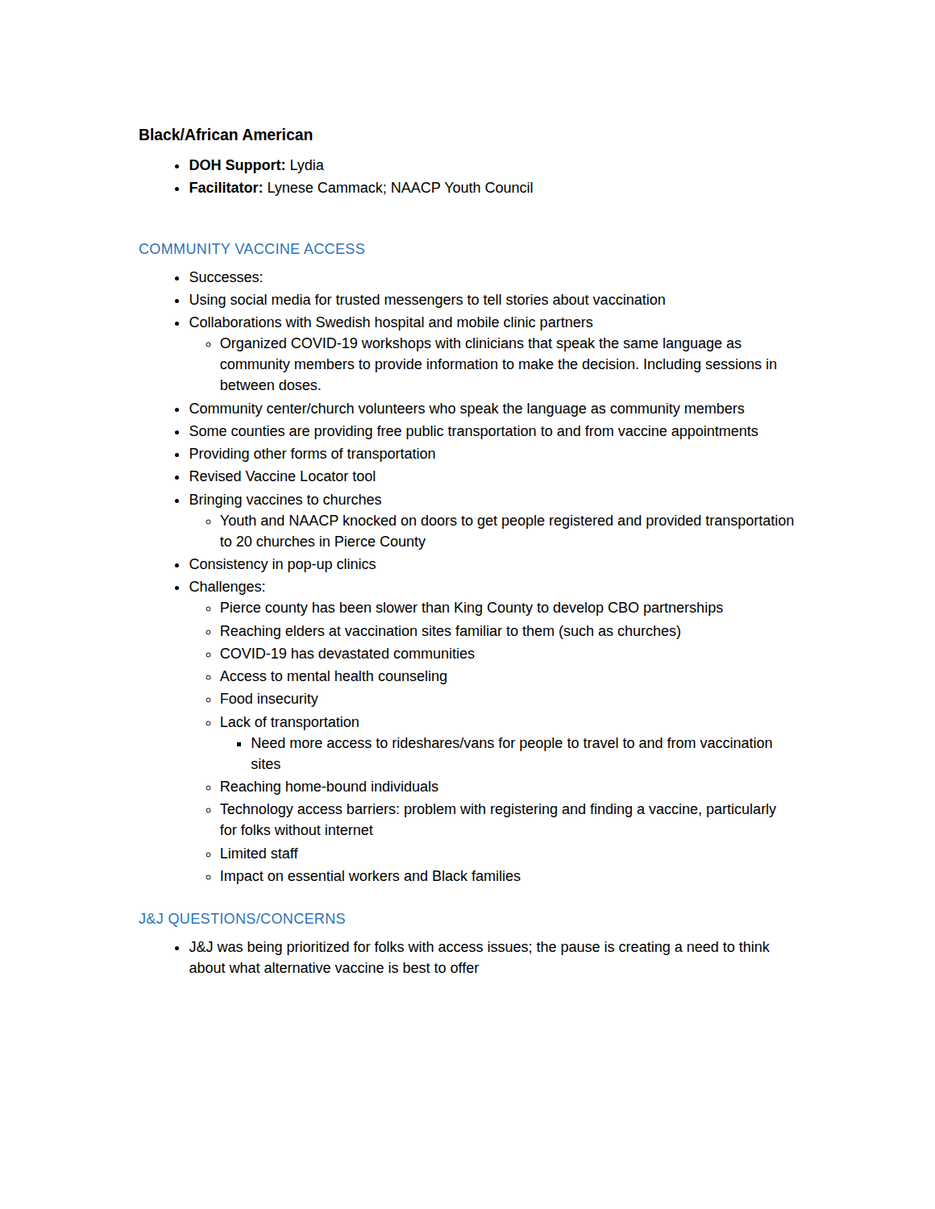Black/African American
DOH Support: Lydia
Facilitator: Lynese Cammack; NAACP Youth Council
COMMUNITY VACCINE ACCESS
Successes:
Using social media for trusted messengers to tell stories about vaccination
Collaborations with Swedish hospital and mobile clinic partners
Organized COVID-19 workshops with clinicians that speak the same language as community members to provide information to make the decision. Including sessions in between doses.
Community center/church volunteers who speak the language as community members
Some counties are providing free public transportation to and from vaccine appointments
Providing other forms of transportation
Revised Vaccine Locator tool
Bringing vaccines to churches
Youth and NAACP knocked on doors to get people registered and provided transportation to 20 churches in Pierce County
Consistency in pop-up clinics
Challenges:
Pierce county has been slower than King County to develop CBO partnerships
Reaching elders at vaccination sites familiar to them (such as churches)
COVID-19 has devastated communities
Access to mental health counseling
Food insecurity
Lack of transportation
Need more access to rideshares/vans for people to travel to and from vaccination sites
Reaching home-bound individuals
Technology access barriers: problem with registering and finding a vaccine, particularly for folks without internet
Limited staff
Impact on essential workers and Black families
J&J QUESTIONS/CONCERNS
J&J was being prioritized for folks with access issues; the pause is creating a need to think about what alternative vaccine is best to offer